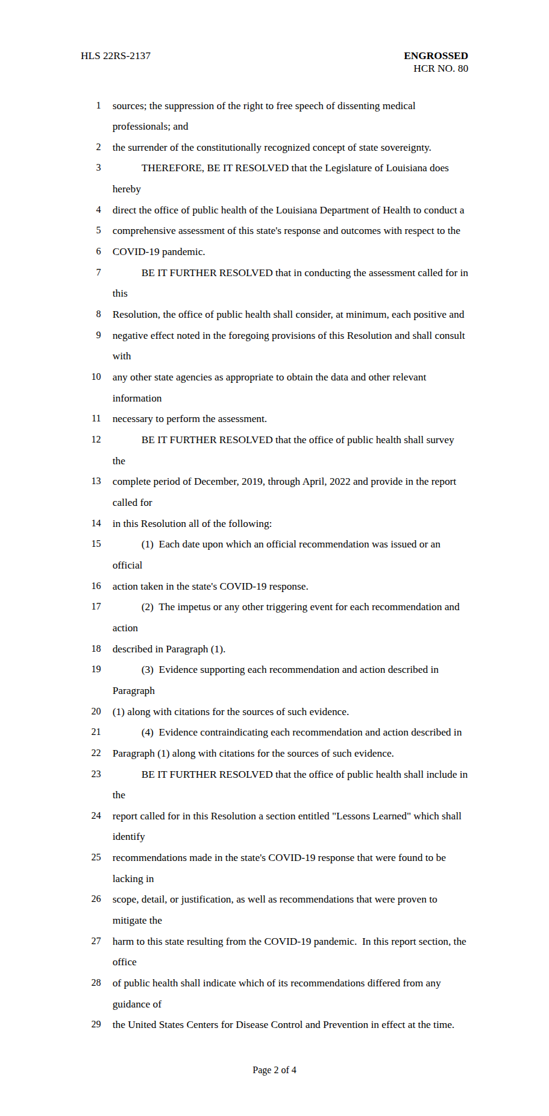HLS 22RS-2137
ENGROSSED
HCR NO. 80
sources; the suppression of the right to free speech of dissenting medical professionals; and
the surrender of the constitutionally recognized concept of state sovereignty.
THEREFORE, BE IT RESOLVED that the Legislature of Louisiana does hereby
direct the office of public health of the Louisiana Department of Health to conduct a
comprehensive assessment of this state's response and outcomes with respect to the
COVID-19 pandemic.
BE IT FURTHER RESOLVED that in conducting the assessment called for in this
Resolution, the office of public health shall consider, at minimum, each positive and
negative effect noted in the foregoing provisions of this Resolution and shall consult with
any other state agencies as appropriate to obtain the data and other relevant information
necessary to perform the assessment.
BE IT FURTHER RESOLVED that the office of public health shall survey the
complete period of December, 2019, through April, 2022 and provide in the report called for
in this Resolution all of the following:
(1) Each date upon which an official recommendation was issued or an official
action taken in the state's COVID-19 response.
(2) The impetus or any other triggering event for each recommendation and action
described in Paragraph (1).
(3) Evidence supporting each recommendation and action described in Paragraph
(1) along with citations for the sources of such evidence.
(4) Evidence contraindicating each recommendation and action described in
Paragraph (1) along with citations for the sources of such evidence.
BE IT FURTHER RESOLVED that the office of public health shall include in the
report called for in this Resolution a section entitled "Lessons Learned" which shall identify
recommendations made in the state's COVID-19 response that were found to be lacking in
scope, detail, or justification, as well as recommendations that were proven to mitigate the
harm to this state resulting from the COVID-19 pandemic. In this report section, the office
of public health shall indicate which of its recommendations differed from any guidance of
the United States Centers for Disease Control and Prevention in effect at the time.
Page 2 of 4